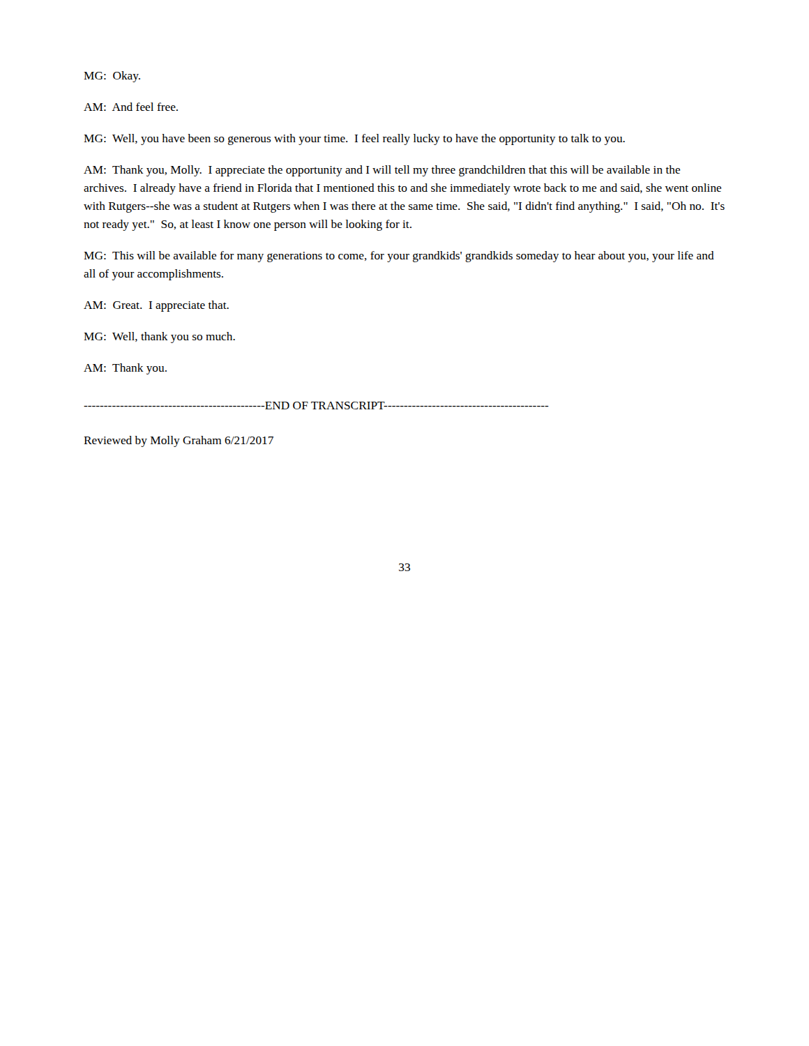MG: Okay.
AM: And feel free.
MG: Well, you have been so generous with your time. I feel really lucky to have the opportunity to talk to you.
AM: Thank you, Molly. I appreciate the opportunity and I will tell my three grandchildren that this will be available in the archives. I already have a friend in Florida that I mentioned this to and she immediately wrote back to me and said, she went online with Rutgers--she was a student at Rutgers when I was there at the same time. She said, "I didn't find anything." I said, "Oh no. It's not ready yet." So, at least I know one person will be looking for it.
MG: This will be available for many generations to come, for your grandkids' grandkids someday to hear about you, your life and all of your accomplishments.
AM: Great. I appreciate that.
MG: Well, thank you so much.
AM: Thank you.
---------------------------------------------END OF TRANSCRIPT-----------------------------------------
Reviewed by Molly Graham 6/21/2017
33